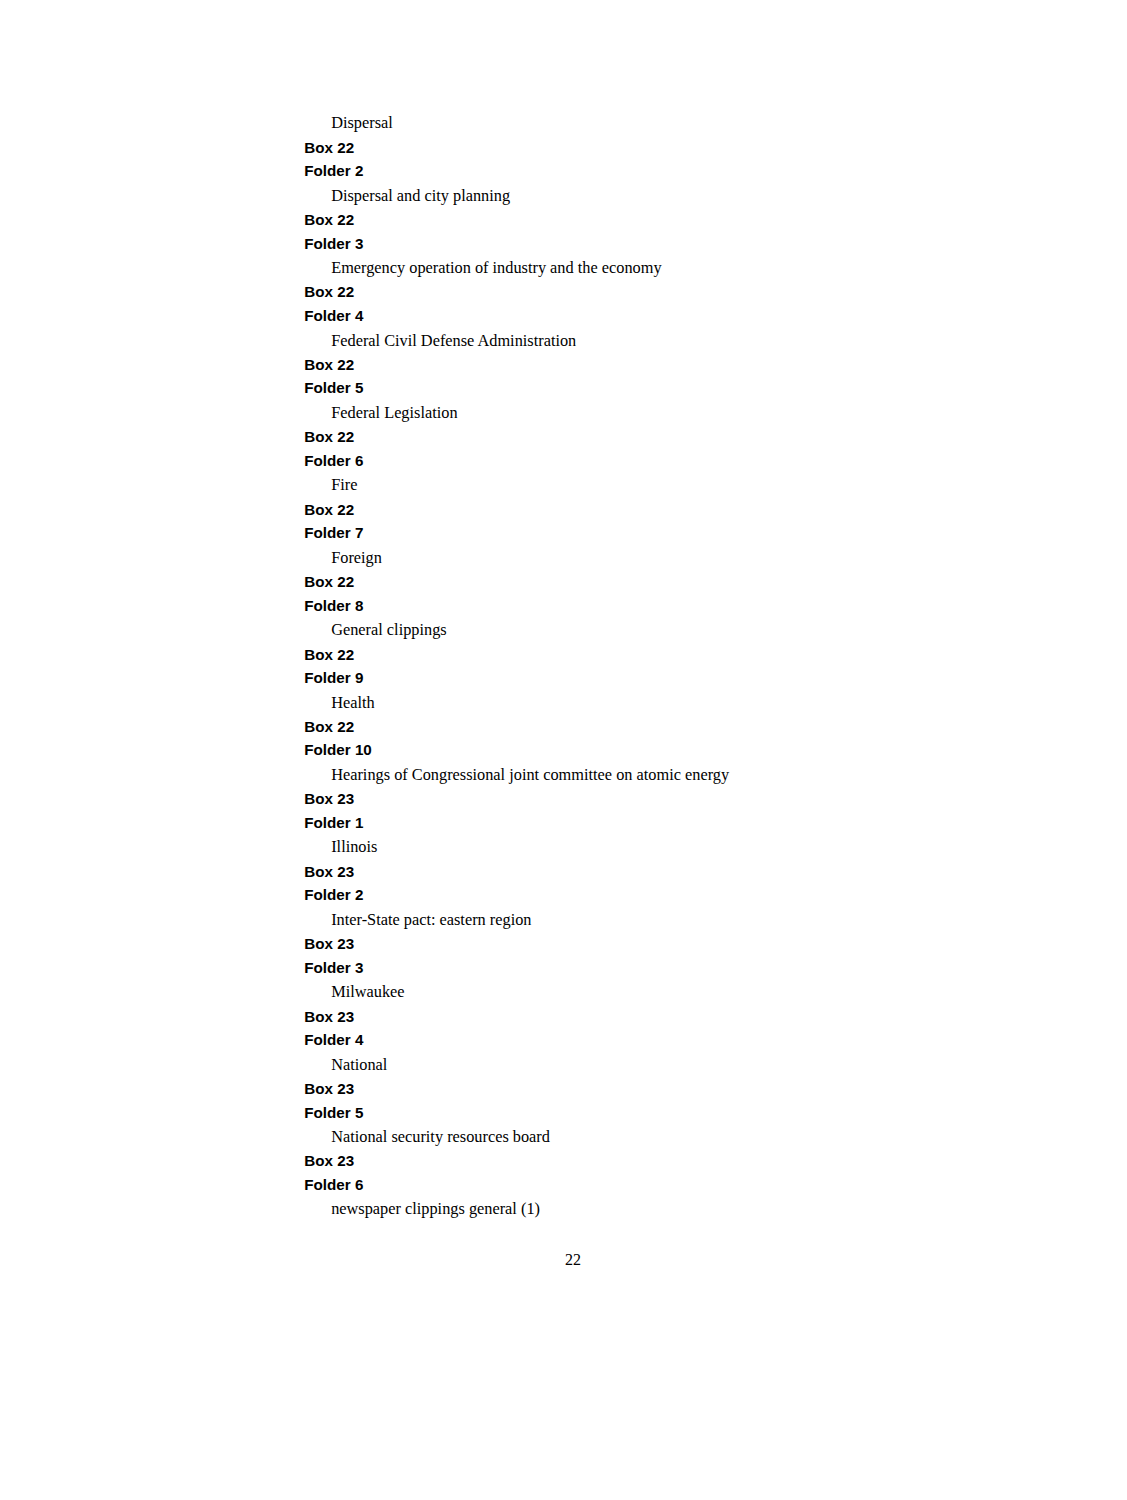Dispersal
Box 22
Folder 2
Dispersal and city planning
Box 22
Folder 3
Emergency operation of industry and the economy
Box 22
Folder 4
Federal Civil Defense Administration
Box 22
Folder 5
Federal Legislation
Box 22
Folder 6
Fire
Box 22
Folder 7
Foreign
Box 22
Folder 8
General clippings
Box 22
Folder 9
Health
Box 22
Folder 10
Hearings of Congressional joint committee on atomic energy
Box 23
Folder 1
Illinois
Box 23
Folder 2
Inter-State pact: eastern region
Box 23
Folder 3
Milwaukee
Box 23
Folder 4
National
Box 23
Folder 5
National security resources board
Box 23
Folder 6
newspaper clippings general (1)
22